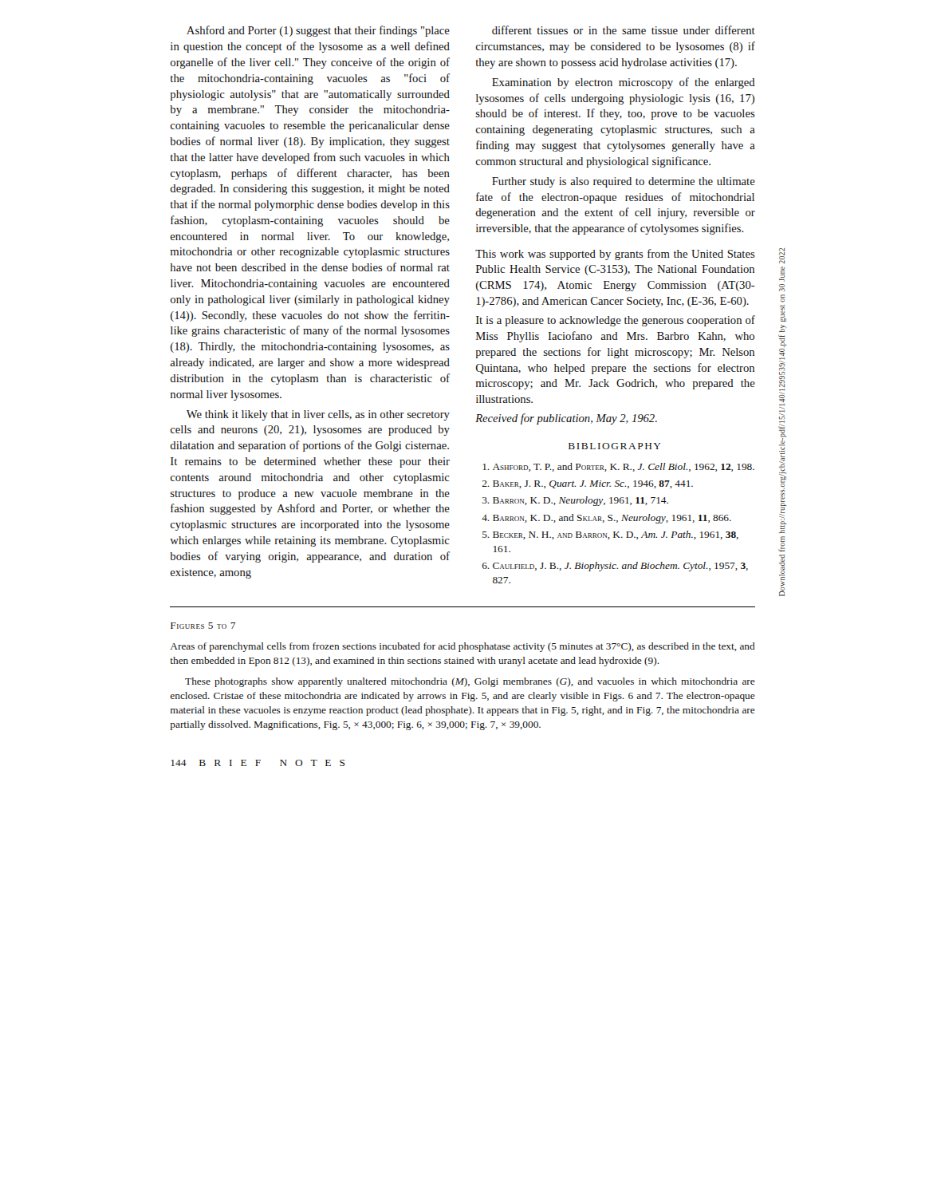Downloaded from http://rupress.org/jcb/article-pdf/15/1/140/1299539/140.pdf by guest on 30 June 2022
Ashford and Porter (1) suggest that their findings "place in question the concept of the lysosome as a well defined organelle of the liver cell." They conceive of the origin of the mitochondria-containing vacuoles as "foci of physiologic autolysis" that are "automatically surrounded by a membrane." They consider the mitochondria-containing vacuoles to resemble the pericanalicular dense bodies of normal liver (18). By implication, they suggest that the latter have developed from such vacuoles in which cytoplasm, perhaps of different character, has been degraded. In considering this suggestion, it might be noted that if the normal polymorphic dense bodies develop in this fashion, cytoplasm-containing vacuoles should be encountered in normal liver. To our knowledge, mitochondria or other recognizable cytoplasmic structures have not been described in the dense bodies of normal rat liver. Mitochondria-containing vacuoles are encountered only in pathological liver (similarly in pathological kidney (14)). Secondly, these vacuoles do not show the ferritin-like grains characteristic of many of the normal lysosomes (18). Thirdly, the mitochondria-containing lysosomes, as already indicated, are larger and show a more widespread distribution in the cytoplasm than is characteristic of normal liver lysosomes.
We think it likely that in liver cells, as in other secretory cells and neurons (20, 21), lysosomes are produced by dilatation and separation of portions of the Golgi cisternae. It remains to be determined whether these pour their contents around mitochondria and other cytoplasmic structures to produce a new vacuole membrane in the fashion suggested by Ashford and Porter, or whether the cytoplasmic structures are incorporated into the lysosome which enlarges while retaining its membrane. Cytoplasmic bodies of varying origin, appearance, and duration of existence, among
different tissues or in the same tissue under different circumstances, may be considered to be lysosomes (8) if they are shown to possess acid hydrolase activities (17).
Examination by electron microscopy of the enlarged lysosomes of cells undergoing physiologic lysis (16, 17) should be of interest. If they, too, prove to be vacuoles containing degenerating cytoplasmic structures, such a finding may suggest that cytolysomes generally have a common structural and physiological significance.
Further study is also required to determine the ultimate fate of the electron-opaque residues of mitochondrial degeneration and the extent of cell injury, reversible or irreversible, that the appearance of cytolysomes signifies.
This work was supported by grants from the United States Public Health Service (C-3153), The National Foundation (CRMS 174), Atomic Energy Commission (AT(30-1)-2786), and American Cancer Society, Inc, (E-36, E-60).
It is a pleasure to acknowledge the generous cooperation of Miss Phyllis Iaciofano and Mrs. Barbro Kahn, who prepared the sections for light microscopy; Mr. Nelson Quintana, who helped prepare the sections for electron microscopy; and Mr. Jack Godrich, who prepared the illustrations.
Received for publication, May 2, 1962.
Bibliography
Ashford, T. P., and Porter, K. R., J. Cell Biol., 1962, 12, 198.
Baker, J. R., Quart. J. Micr. Sc., 1946, 87, 441.
Barron, K. D., Neurology, 1961, 11, 714.
Barron, K. D., and Sklar, S., Neurology, 1961, 11, 866.
Becker, N. H., and Barron, K. D., Am. J. Path., 1961, 38, 161.
Caulfield, J. B., J. Biophysic. and Biochem. Cytol., 1957, 3, 827.
Figures 5 to 7
Areas of parenchymal cells from frozen sections incubated for acid phosphatase activity (5 minutes at 37°C), as described in the text, and then embedded in Epon 812 (13), and examined in thin sections stained with uranyl acetate and lead hydroxide (9).
These photographs show apparently unaltered mitochondria (M), Golgi membranes (G), and vacuoles in which mitochondria are enclosed. Cristae of these mitochondria are indicated by arrows in Fig. 5, and are clearly visible in Figs. 6 and 7. The electron-opaque material in these vacuoles is enzyme reaction product (lead phosphate). It appears that in Fig. 5, right, and in Fig. 7, the mitochondria are partially dissolved. Magnifications, Fig. 5, × 43,000; Fig. 6, × 39,000; Fig. 7, × 39,000.
144 B R I E F N O T E S